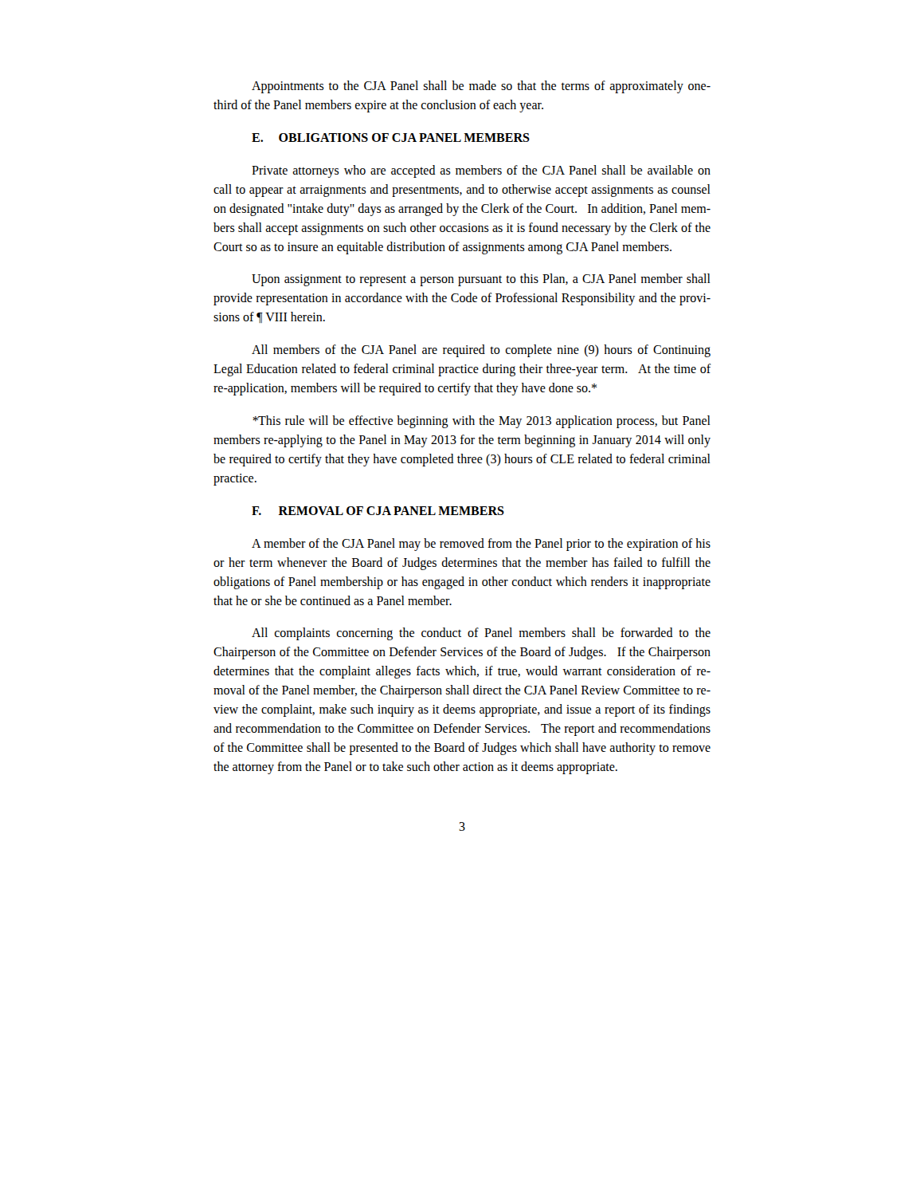Appointments to the CJA Panel shall be made so that the terms of approximately one-third of the Panel members expire at the conclusion of each year.
E. OBLIGATIONS OF CJA PANEL MEMBERS
Private attorneys who are accepted as members of the CJA Panel shall be available on call to appear at arraignments and presentments, and to otherwise accept assignments as counsel on designated "intake duty" days as arranged by the Clerk of the Court. In addition, Panel members shall accept assignments on such other occasions as it is found necessary by the Clerk of the Court so as to insure an equitable distribution of assignments among CJA Panel members.
Upon assignment to represent a person pursuant to this Plan, a CJA Panel member shall provide representation in accordance with the Code of Professional Responsibility and the provisions of ¶ VIII herein.
All members of the CJA Panel are required to complete nine (9) hours of Continuing Legal Education related to federal criminal practice during their three-year term. At the time of re-application, members will be required to certify that they have done so.*
*This rule will be effective beginning with the May 2013 application process, but Panel members re-applying to the Panel in May 2013 for the term beginning in January 2014 will only be required to certify that they have completed three (3) hours of CLE related to federal criminal practice.
F. REMOVAL OF CJA PANEL MEMBERS
A member of the CJA Panel may be removed from the Panel prior to the expiration of his or her term whenever the Board of Judges determines that the member has failed to fulfill the obligations of Panel membership or has engaged in other conduct which renders it inappropriate that he or she be continued as a Panel member.
All complaints concerning the conduct of Panel members shall be forwarded to the Chairperson of the Committee on Defender Services of the Board of Judges. If the Chairperson determines that the complaint alleges facts which, if true, would warrant consideration of removal of the Panel member, the Chairperson shall direct the CJA Panel Review Committee to review the complaint, make such inquiry as it deems appropriate, and issue a report of its findings and recommendation to the Committee on Defender Services. The report and recommendations of the Committee shall be presented to the Board of Judges which shall have authority to remove the attorney from the Panel or to take such other action as it deems appropriate.
3